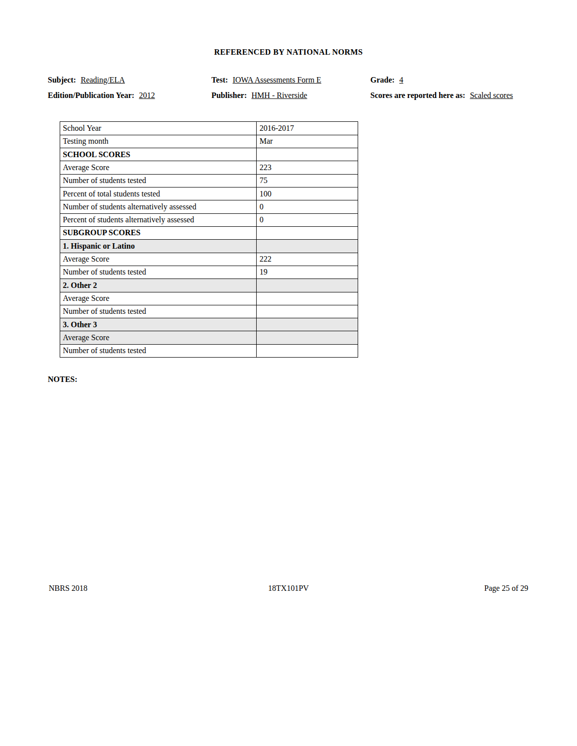REFERENCED BY NATIONAL NORMS
| Subject: Reading/ELA | Test: IOWA Assessments Form E | Grade: 4 |
| Edition/Publication Year: 2012 | Publisher: HMH - Riverside | Scores are reported here as: Scaled scores |
| School Year | 2016-2017 |
| Testing month | Mar |
| SCHOOL SCORES | |
| Average Score | 223 |
| Number of students tested | 75 |
| Percent of total students tested | 100 |
| Number of students alternatively assessed | 0 |
| Percent of students alternatively assessed | 0 |
| SUBGROUP SCORES | |
| 1. Hispanic or Latino | |
| Average Score | 222 |
| Number of students tested | 19 |
| 2. Other 2 | |
| Average Score | |
| Number of students tested | |
| 3. Other 3 | |
| Average Score | |
| Number of students tested | |
NOTES:
| NBRS 2018 | 18TX101PV | Page 25 of 29 |